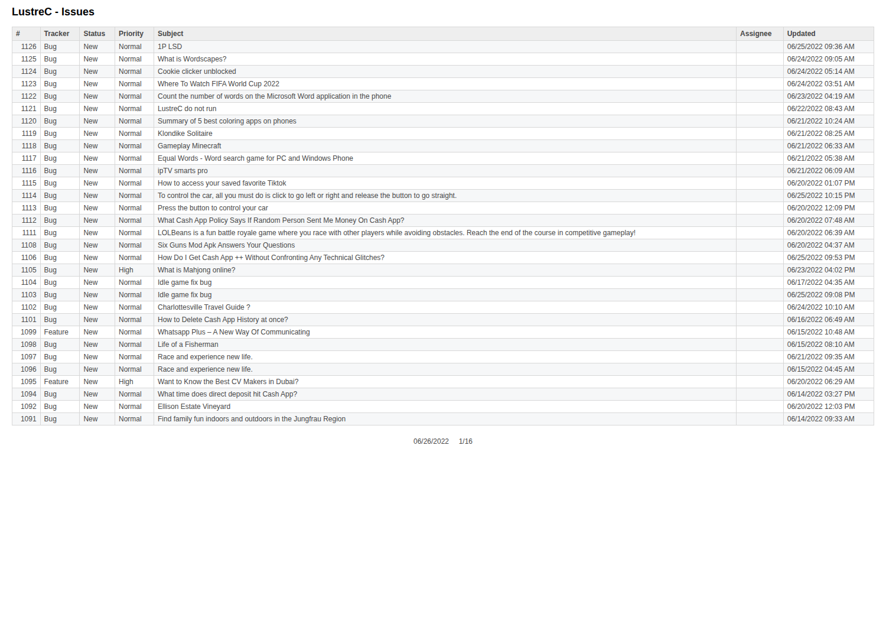LustreC - Issues
| # | Tracker | Status | Priority | Subject | Assignee | Updated |
| --- | --- | --- | --- | --- | --- | --- |
| 1126 | Bug | New | Normal | 1P LSD | | 06/25/2022 09:36 AM |
| 1125 | Bug | New | Normal | What is Wordscapes? | | 06/24/2022 09:05 AM |
| 1124 | Bug | New | Normal | Cookie clicker unblocked | | 06/24/2022 05:14 AM |
| 1123 | Bug | New | Normal | Where To Watch FIFA World Cup 2022 | | 06/24/2022 03:51 AM |
| 1122 | Bug | New | Normal | Count the number of words on the Microsoft Word application in the phone | | 06/23/2022 04:19 AM |
| 1121 | Bug | New | Normal | LustreC do not run | | 06/22/2022 08:43 AM |
| 1120 | Bug | New | Normal | Summary of 5 best coloring apps on phones | | 06/21/2022 10:24 AM |
| 1119 | Bug | New | Normal | Klondike Solitaire | | 06/21/2022 08:25 AM |
| 1118 | Bug | New | Normal | Gameplay Minecraft | | 06/21/2022 06:33 AM |
| 1117 | Bug | New | Normal | Equal Words - Word search game for PC and Windows Phone | | 06/21/2022 05:38 AM |
| 1116 | Bug | New | Normal | ipTV smarts pro | | 06/21/2022 06:09 AM |
| 1115 | Bug | New | Normal | How to access your saved favorite Tiktok | | 06/20/2022 01:07 PM |
| 1114 | Bug | New | Normal | To control the car, all you must do is click to go left or right and release the button to go straight. | | 06/25/2022 10:15 PM |
| 1113 | Bug | New | Normal | Press the button to control your car | | 06/20/2022 12:09 PM |
| 1112 | Bug | New | Normal | What Cash App Policy Says If Random Person Sent Me Money On Cash App? | | 06/20/2022 07:48 AM |
| 1111 | Bug | New | Normal | LOLBeans is a fun battle royale game where you race with other players while avoiding obstacles. Reach the end of the course in competitive gameplay! | | 06/20/2022 06:39 AM |
| 1108 | Bug | New | Normal | Six Guns Mod Apk Answers Your Questions | | 06/20/2022 04:37 AM |
| 1106 | Bug | New | Normal | How Do I Get Cash App ++ Without Confronting Any Technical Glitches? | | 06/25/2022 09:53 PM |
| 1105 | Bug | New | High | What is Mahjong online? | | 06/23/2022 04:02 PM |
| 1104 | Bug | New | Normal | Idle game fix bug | | 06/17/2022 04:35 AM |
| 1103 | Bug | New | Normal | Idle game fix bug | | 06/25/2022 09:08 PM |
| 1102 | Bug | New | Normal | Charlottesville Travel Guide ? | | 06/24/2022 10:10 AM |
| 1101 | Bug | New | Normal | How to Delete Cash App History at once? | | 06/16/2022 06:49 AM |
| 1099 | Feature | New | Normal | Whatsapp Plus – A New Way Of Communicating | | 06/15/2022 10:48 AM |
| 1098 | Bug | New | Normal | Life of a Fisherman | | 06/15/2022 08:10 AM |
| 1097 | Bug | New | Normal | Race and experience new life. | | 06/21/2022 09:35 AM |
| 1096 | Bug | New | Normal | Race and experience new life. | | 06/15/2022 04:45 AM |
| 1095 | Feature | New | High | Want to Know the Best CV Makers in Dubai? | | 06/20/2022 06:29 AM |
| 1094 | Bug | New | Normal | What time does direct deposit hit Cash App? | | 06/14/2022 03:27 PM |
| 1092 | Bug | New | Normal | Ellison Estate Vineyard | | 06/20/2022 12:03 PM |
| 1091 | Bug | New | Normal | Find family fun indoors and outdoors in the Jungfrau Region | | 06/14/2022 09:33 AM |
06/26/2022 1/16